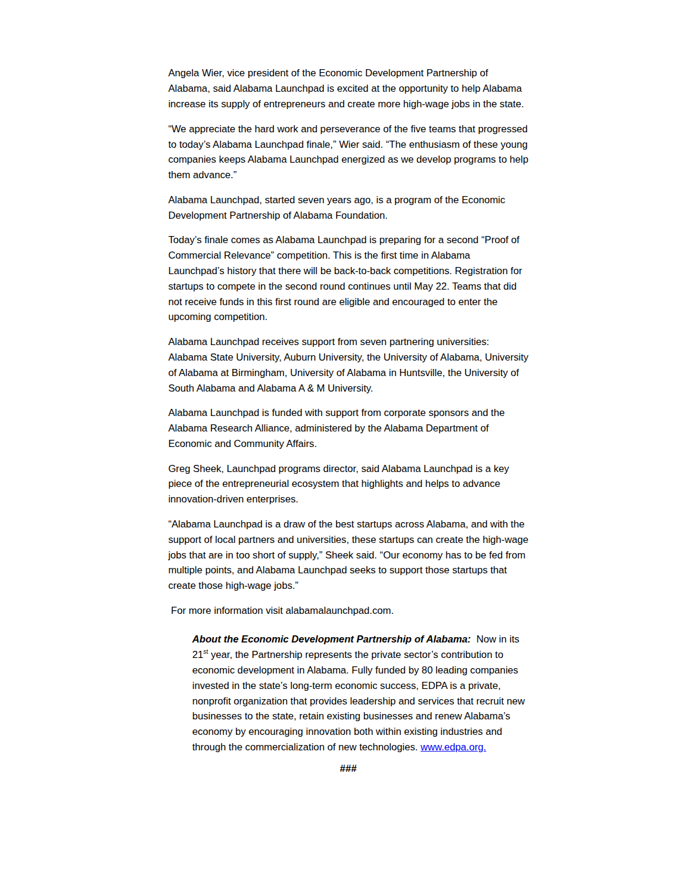Angela Wier, vice president of the Economic Development Partnership of Alabama, said Alabama Launchpad is excited at the opportunity to help Alabama increase its supply of entrepreneurs and create more high-wage jobs in the state.
“We appreciate the hard work and perseverance of the five teams that progressed to today’s Alabama Launchpad finale,” Wier said. “The enthusiasm of these young companies keeps Alabama Launchpad energized as we develop programs to help them advance.”
Alabama Launchpad, started seven years ago, is a program of the Economic Development Partnership of Alabama Foundation.
Today’s finale comes as Alabama Launchpad is preparing for a second “Proof of Commercial Relevance” competition. This is the first time in Alabama Launchpad’s history that there will be back-to-back competitions. Registration for startups to compete in the second round continues until May 22. Teams that did not receive funds in this first round are eligible and encouraged to enter the upcoming competition.
Alabama Launchpad receives support from seven partnering universities: Alabama State University, Auburn University, the University of Alabama, University of Alabama at Birmingham, University of Alabama in Huntsville, the University of South Alabama and Alabama A & M University.
Alabama Launchpad is funded with support from corporate sponsors and the Alabama Research Alliance, administered by the Alabama Department of Economic and Community Affairs.
Greg Sheek, Launchpad programs director, said Alabama Launchpad is a key piece of the entrepreneurial ecosystem that highlights and helps to advance innovation-driven enterprises.
“Alabama Launchpad is a draw of the best startups across Alabama, and with the support of local partners and universities, these startups can create the high-wage jobs that are in too short of supply,” Sheek said. “Our economy has to be fed from multiple points, and Alabama Launchpad seeks to support those startups that create those high-wage jobs.”
For more information visit alabamalaunchpad.com.
About the Economic Development Partnership of Alabama: Now in its 21st year, the Partnership represents the private sector’s contribution to economic development in Alabama. Fully funded by 80 leading companies invested in the state’s long-term economic success, EDPA is a private, nonprofit organization that provides leadership and services that recruit new businesses to the state, retain existing businesses and renew Alabama’s economy by encouraging innovation both within existing industries and through the commercialization of new technologies. www.edpa.org.
###